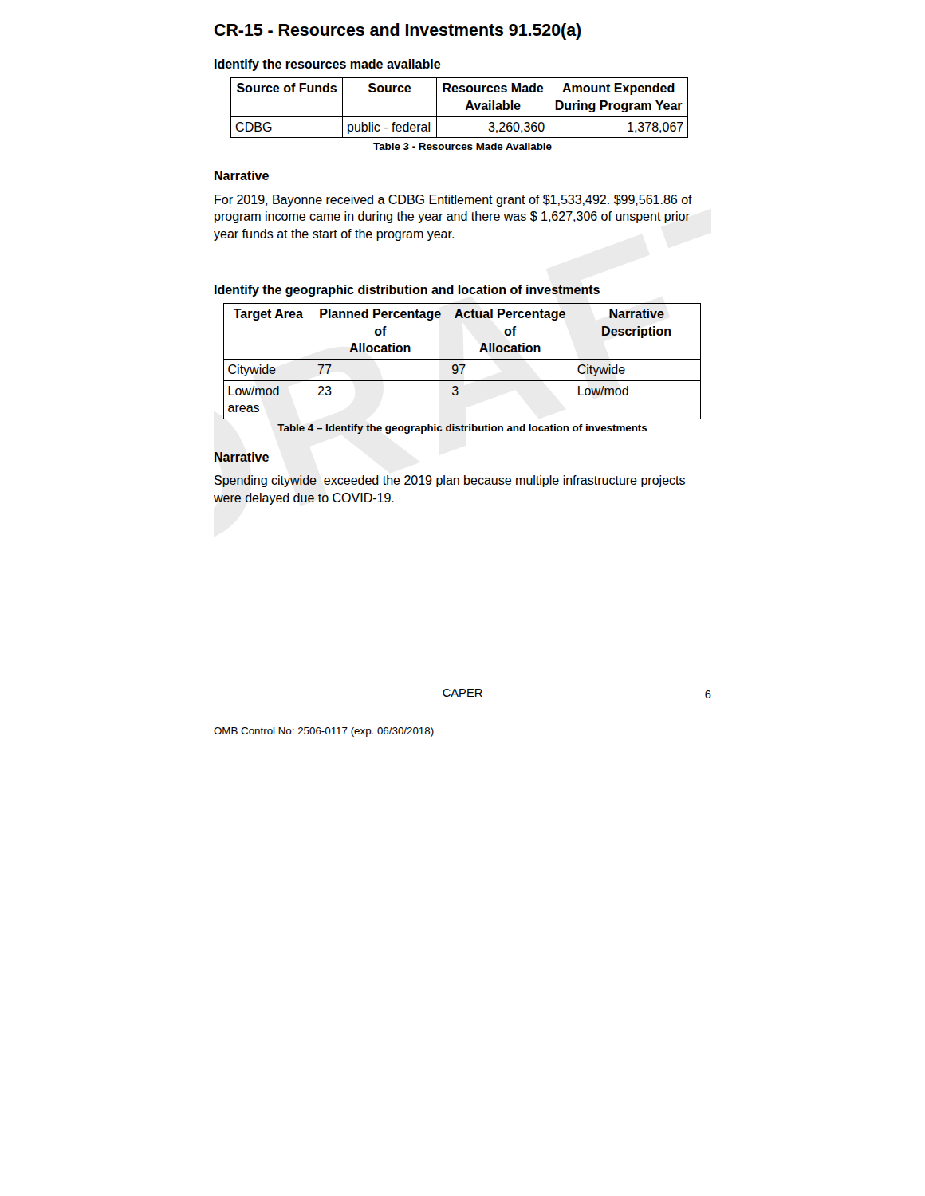DRAFT
CR-15 - Resources and Investments 91.520(a)
Identify the resources made available
| Source of Funds | Source | Resources Made Available | Amount Expended During Program Year |
| --- | --- | --- | --- |
| CDBG | public - federal | 3,260,360 | 1,378,067 |
Table 3 - Resources Made Available
Narrative
For 2019, Bayonne received a CDBG Entitlement grant of $1,533,492. $99,561.86 of program income came in during the year and there was $ 1,627,306 of unspent prior year funds at the start of the program year.
Identify the geographic distribution and location of investments
| Target Area | Planned Percentage of Allocation | Actual Percentage of Allocation | Narrative Description |
| --- | --- | --- | --- |
| Citywide | 77 | 97 | Citywide |
| Low/mod areas | 23 | 3 | Low/mod |
Table 4 – Identify the geographic distribution and location of investments
Narrative
Spending citywide exceeded the 2019 plan because multiple infrastructure projects were delayed due to COVID-19.
CAPER
6
OMB Control No: 2506-0117 (exp. 06/30/2018)